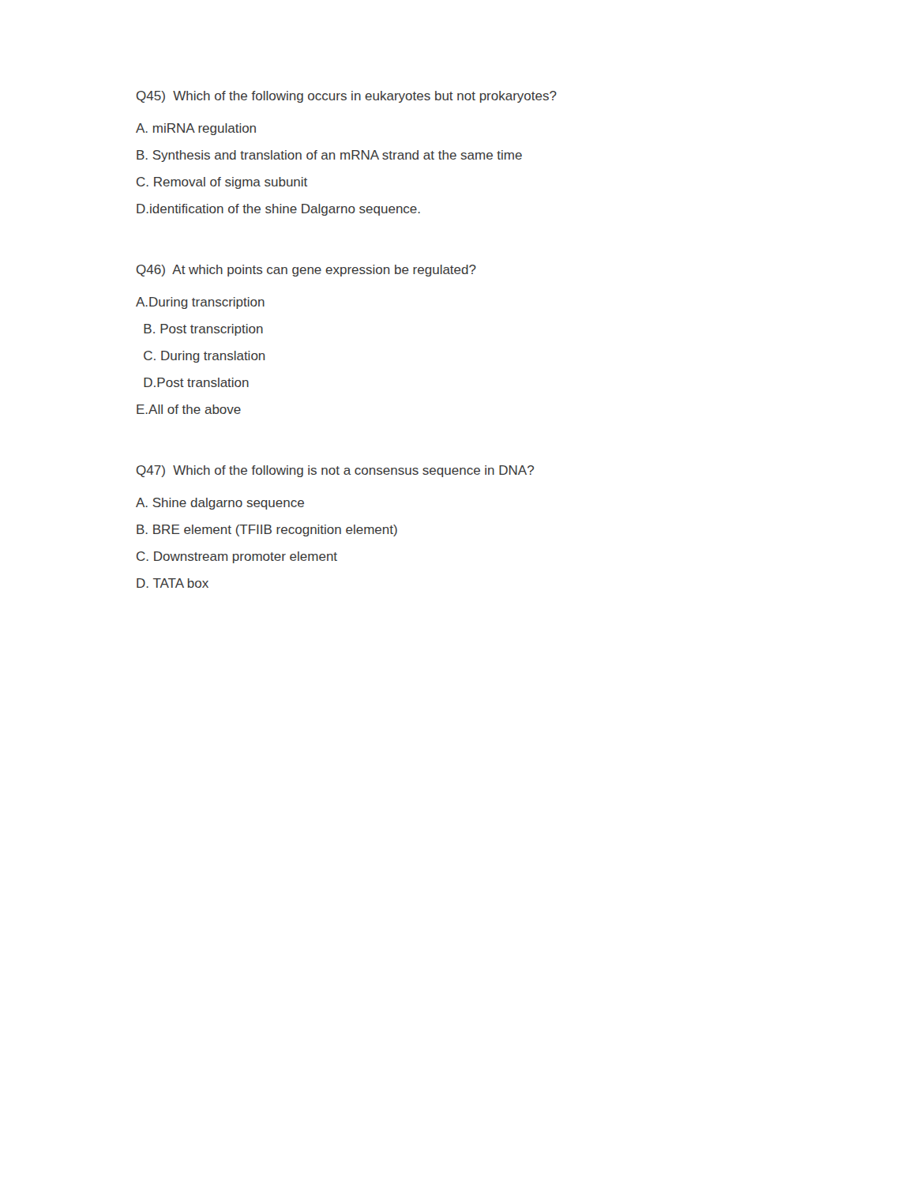Q45) Which of the following occurs in eukaryotes but not prokaryotes?
A. miRNA regulation
B. Synthesis and translation of an mRNA strand at the same time
C. Removal of sigma subunit
D.identification of the shine Dalgarno sequence.
Q46) At which points can gene expression be regulated?
A.During transcription
B. Post transcription
C. During translation
D.Post translation
E.All of the above
Q47) Which of the following is not a consensus sequence in DNA?
A. Shine dalgarno sequence
B. BRE element (TFIIB recognition element)
C. Downstream promoter element
D. TATA box